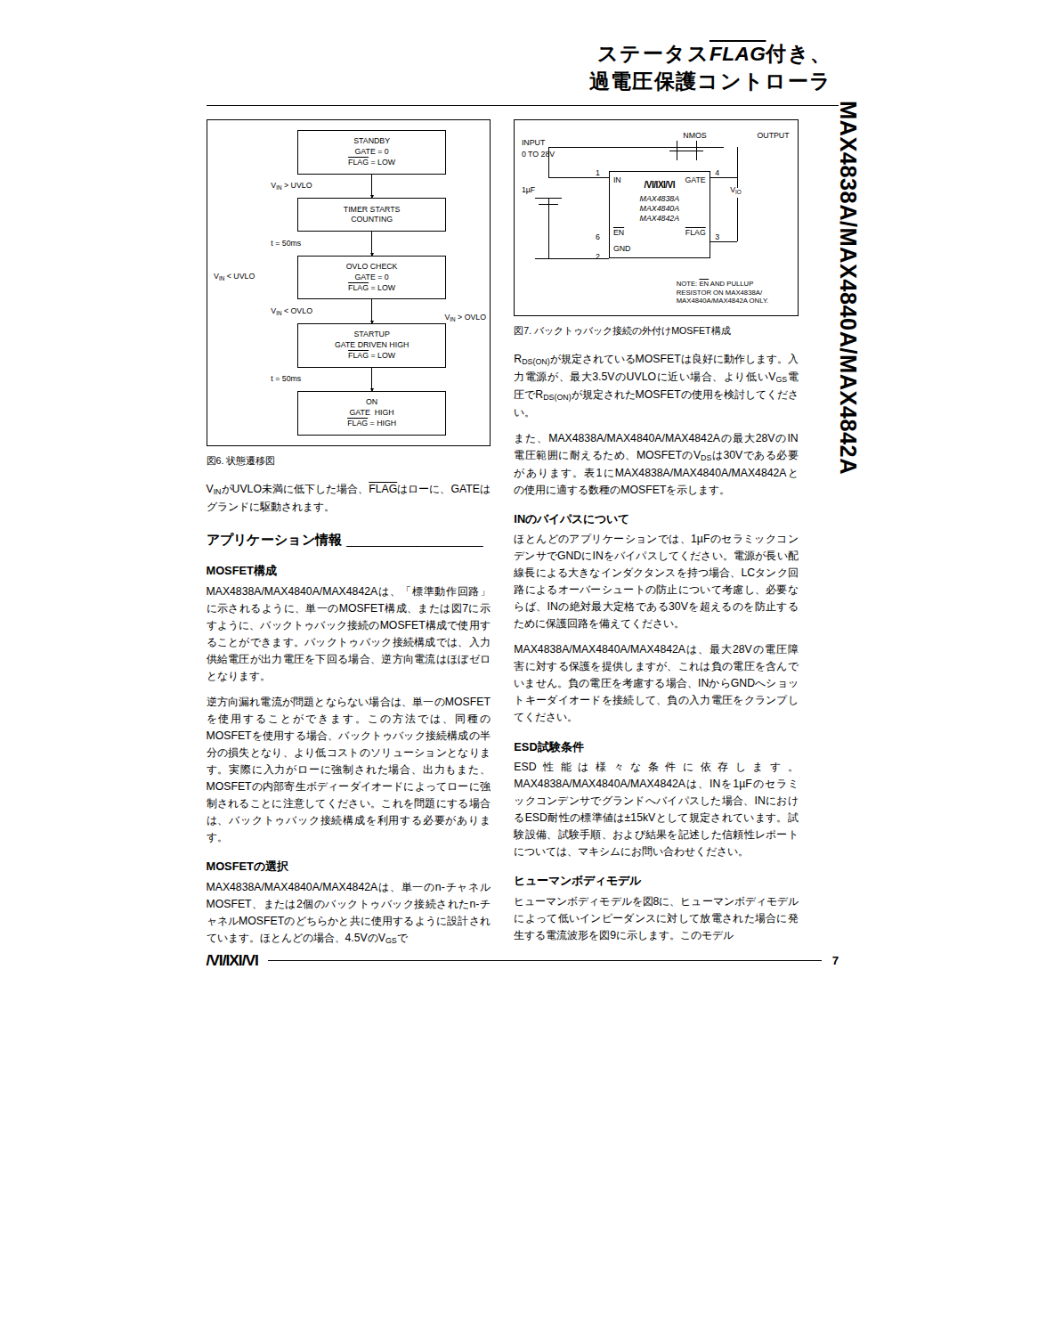ステータスFLAG付き、
過電圧保護コントローラ
MAX4838A/MAX4840A/MAX4842A
VIN < UVLO
STANDBY
GATE = 0
FLAG = LOW
VIN > UVLO
TIMER STARTS
COUNTING
t = 50ms
OVLO CHECK
GATE = 0
FLAG = LOW
VIN < OVLO
VIN > OVLO
STARTUP
GATE DRIVEN HIGH
FLAG = LOW
t = 50ms
ON
GATE HIGH
FLAG = HIGH
図6. 状態遷移図
VINがUVLO未満に低下した場合、FLAGはローに、GATEはグランドに駆動されます。
アプリケーション情報 __________________
MOSFET構成
MAX4838A/MAX4840A/MAX4842Aは、「標準動作回路」に示されるように、単一のMOSFET構成、または図7に示すように、バックトゥバック接続のMOSFET構成で使用することができます。バックトゥバック接続構成では、入力供給電圧が出力電圧を下回る場合、逆方向電流はほぼゼロとなります。
逆方向漏れ電流が問題とならない場合は、単一のMOSFETを使用することができます。この方法では、同種のMOSFETを使用する場合、バックトゥバック接続構成の半分の損失となり、より低コストのソリューションとなります。実際に入力がローに強制された場合、出力もまた、MOSFETの内部寄生ボディーダイオードによってローに強制されることに注意してください。これを問題にする場合は、バックトゥバック接続構成を利用する必要があります。
MOSFETの選択
MAX4838A/MAX4840A/MAX4842Aは、単一のn-チャネルMOSFET、または2個のバックトゥバック接続されたn-チャネルMOSFETのどちらかと共に使用するように設計されています。ほとんどの場合、4.5VのVGSで
INPUT
0 TO 28V
NMOS
OUTPUT
1µF
VIO
/VI/IXI/VI
MAX4838A
MAX4840A
MAX4842A
IN
GATE
EN
FLAG
GND
1
4
6
3
2
NOTE: EN AND PULLUP
RESISTOR ON MAX4838A/
MAX4840A/MAX4842A ONLY.
図7. バックトゥバック接続の外付けMOSFET構成
RDS(ON) が規定されているMOSFETは良好に動作します。入力電源が、最大3.5VのUVLOに近い場合、より低いVGS電圧でRDS(ON) が規定されたMOSFETの使用を検討してください。
また、MAX4838A/MAX4840A/MAX4842Aの最大28VのIN電圧範囲に耐えるため、MOSFETのVDSは30Vである必要があります。表1にMAX4838A/MAX4840A/MAX4842Aとの使用に適する数種のMOSFETを示します。
INのバイパスについて
ほとんどのアプリケーションでは、1µFのセラミックコンデンサでGNDにINをバイパスしてください。電源が長い配線長による大きなインダクタンスを持つ場合、LCタンク回路によるオーバーシュートの防止について考慮し、必要ならば、INの絶対最大定格である30Vを超えるのを防止するために保護回路を備えてください。
MAX4838A/MAX4840A/MAX4842Aは、最大28Vの電圧障害に対する保護を提供しますが、これは負の電圧を含んでいません。負の電圧を考慮する場合、INからGNDへショットキーダイオードを接続して、負の入力電圧をクランプしてください。
ESD試験条件
ESD性能は様々な条件に依存します。MAX4838A/MAX4840A/MAX4842Aは、INを1µFのセラミックコンデンサでグランドへバイパスした場合、INにおけるESD耐性の標準値は±15kVとして規定されています。試験設備、試験手順、および結果を記述した信頼性レポートについては、マキシムにお問い合わせください。
ヒューマンボディモデル
ヒューマンボディモデルを図8に、ヒューマンボディモデルによって低いインピーダンスに対して放電された場合に発生する電流波形を図9に示します。このモデル
/VI/IXI/VI
7